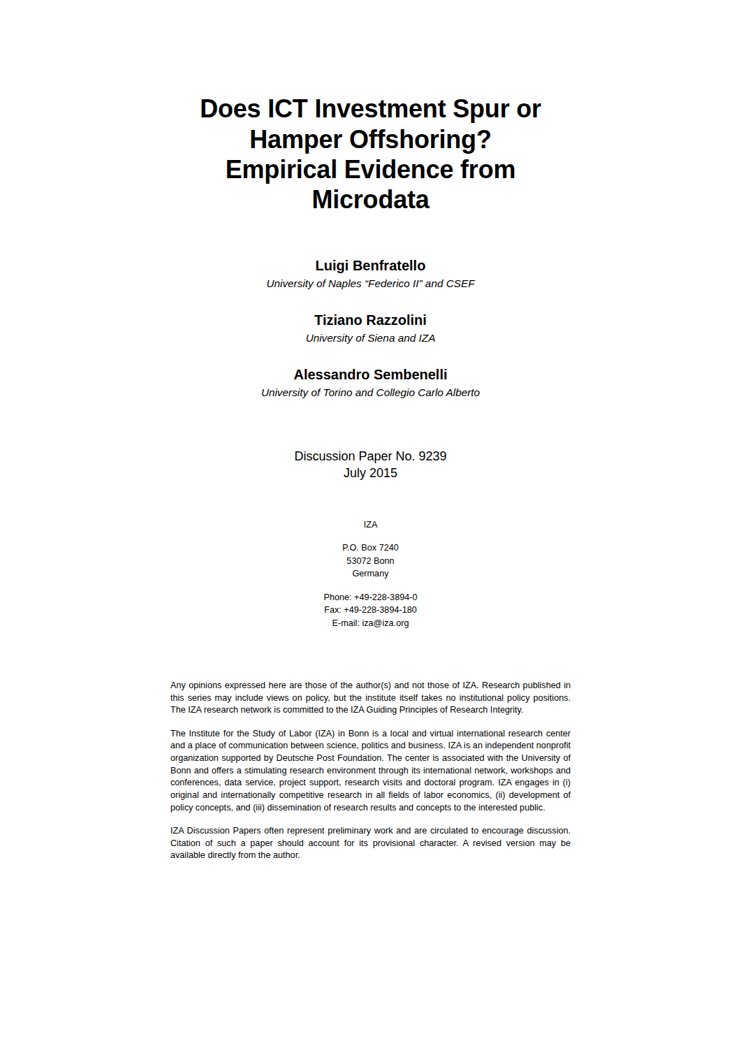Does ICT Investment Spur or
Hamper Offshoring?
Empirical Evidence from Microdata
Luigi Benfratello
University of Naples “Federico II” and CSEF
Tiziano Razzolini
University of Siena and IZA
Alessandro Sembenelli
University of Torino and Collegio Carlo Alberto
Discussion Paper No. 9239
July 2015
IZA
P.O. Box 7240
53072 Bonn
Germany
Phone: +49-228-3894-0
Fax: +49-228-3894-180
E-mail: iza@iza.org
Any opinions expressed here are those of the author(s) and not those of IZA. Research published in this series may include views on policy, but the institute itself takes no institutional policy positions. The IZA research network is committed to the IZA Guiding Principles of Research Integrity.
The Institute for the Study of Labor (IZA) in Bonn is a local and virtual international research center and a place of communication between science, politics and business. IZA is an independent nonprofit organization supported by Deutsche Post Foundation. The center is associated with the University of Bonn and offers a stimulating research environment through its international network, workshops and conferences, data service, project support, research visits and doctoral program. IZA engages in (i) original and internationally competitive research in all fields of labor economics, (ii) development of policy concepts, and (iii) dissemination of research results and concepts to the interested public.
IZA Discussion Papers often represent preliminary work and are circulated to encourage discussion. Citation of such a paper should account for its provisional character. A revised version may be available directly from the author.